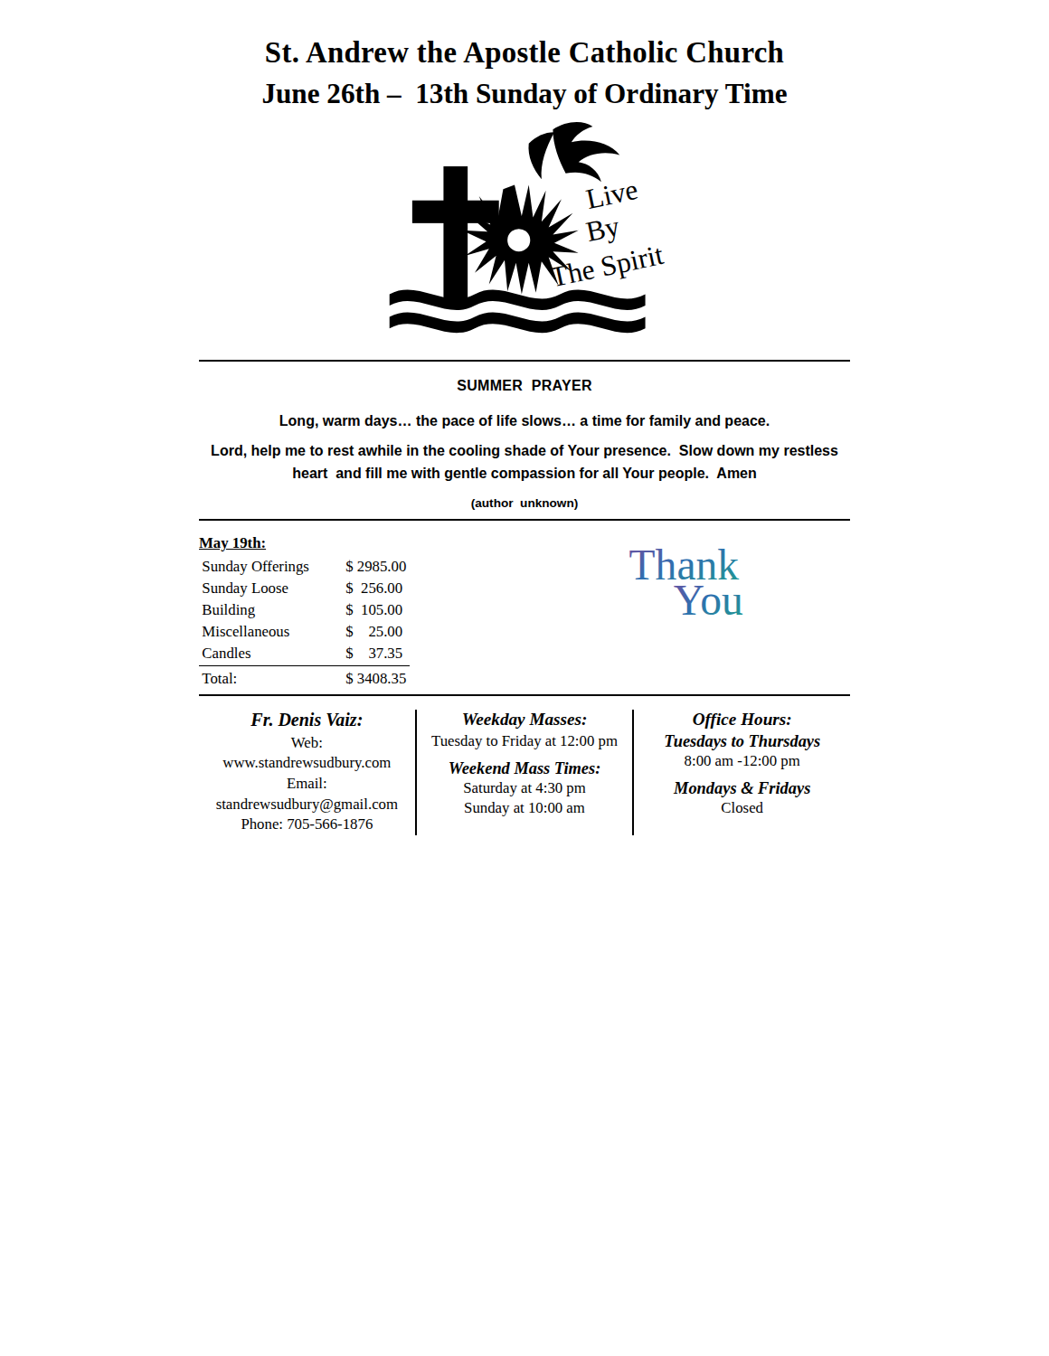St. Andrew the Apostle Catholic Church
June 26th – 13th Sunday of Ordinary Time
Live By The Spirit
SUMMER PRAYER
Long, warm days… the pace of life slows… a time for family and peace.
Lord, help me to rest awhile in the cooling shade of Your presence. Slow down my restless heart and fill me with gentle compassion for all Your people. Amen
(author unknown)
May 19th:
| Sunday Offerings | $ 2985.00 |
| Sunday Loose | $ 256.00 |
| Building | $ 105.00 |
| Miscellaneous | $ 25.00 |
| Candles | $ 37.35 |
| Total: | $ 3408.35 |
Thank You
Fr. Denis Vaiz:
Web: www.standrewsudbury.com
Email: standrewsudbury@gmail.com
Phone: 705-566-1876
Weekday Masses:
Tuesday to Friday at 12:00 pm
Weekend Mass Times:
Saturday at 4:30 pm
Sunday at 10:00 am
Office Hours:
Tuesdays to Thursdays
8:00 am -12:00 pm
Mondays & Fridays
Closed